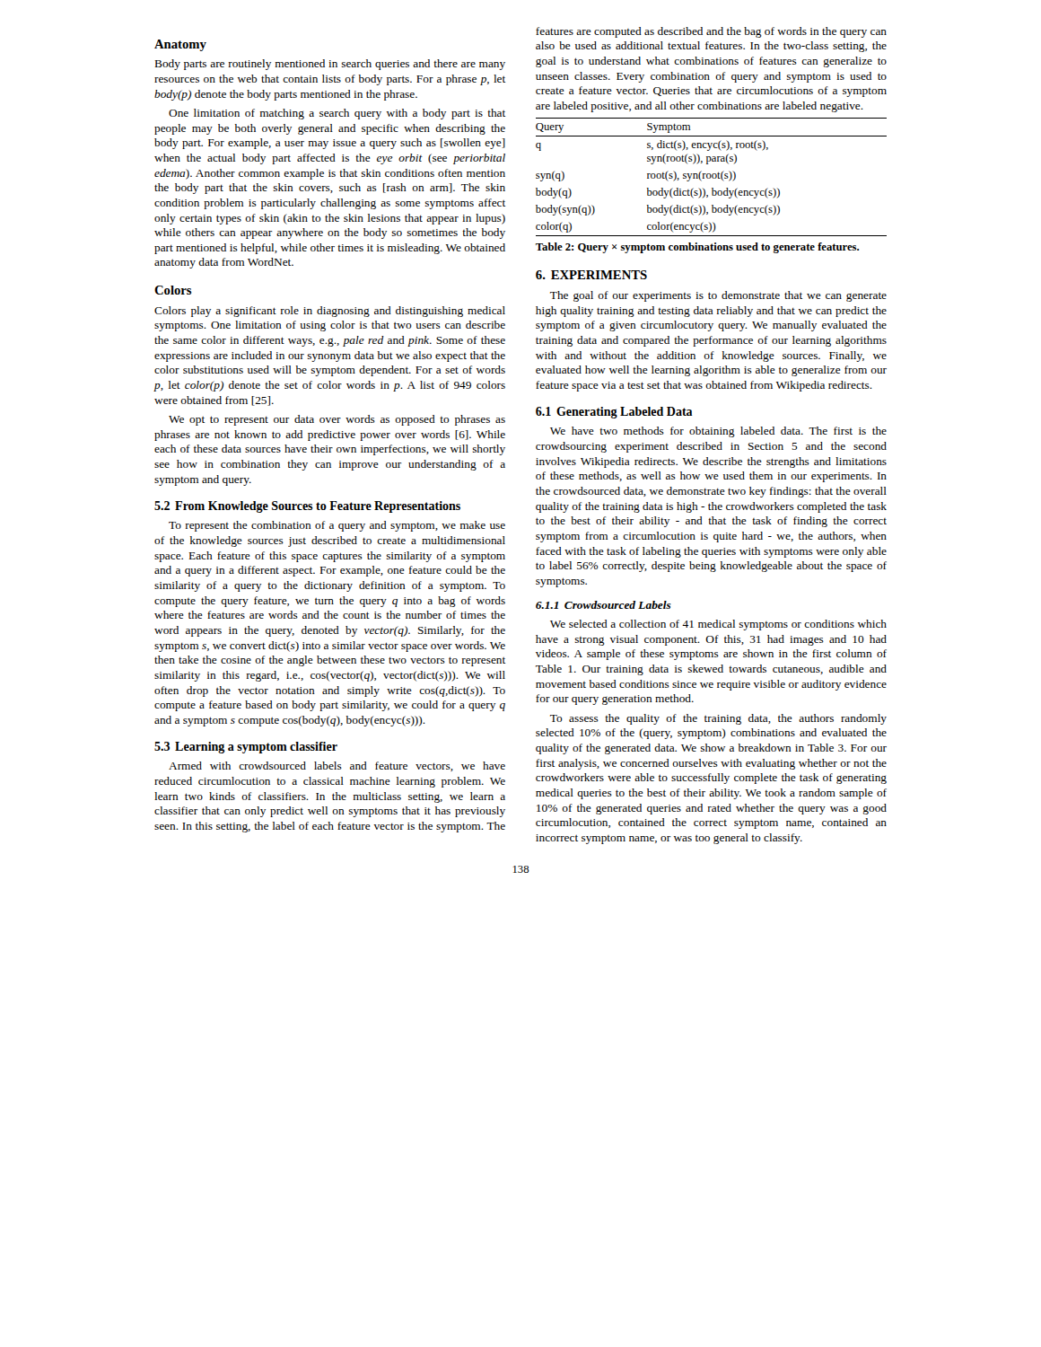Anatomy
Body parts are routinely mentioned in search queries and there are many resources on the web that contain lists of body parts. For a phrase p, let body(p) denote the body parts mentioned in the phrase.
One limitation of matching a search query with a body part is that people may be both overly general and specific when describing the body part. For example, a user may issue a query such as [swollen eye] when the actual body part affected is the eye orbit (see periorbital edema). Another common example is that skin conditions often mention the body part that the skin covers, such as [rash on arm]. The skin condition problem is particularly challenging as some symptoms affect only certain types of skin (akin to the skin lesions that appear in lupus) while others can appear anywhere on the body so sometimes the body part mentioned is helpful, while other times it is misleading. We obtained anatomy data from WordNet.
Colors
Colors play a significant role in diagnosing and distinguishing medical symptoms. One limitation of using color is that two users can describe the same color in different ways, e.g., pale red and pink. Some of these expressions are included in our synonym data but we also expect that the color substitutions used will be symptom dependent. For a set of words p, let color(p) denote the set of color words in p. A list of 949 colors were obtained from [25].
We opt to represent our data over words as opposed to phrases as phrases are not known to add predictive power over words [6]. While each of these data sources have their own imperfections, we will shortly see how in combination they can improve our understanding of a symptom and query.
5.2 From Knowledge Sources to Feature Representations
To represent the combination of a query and symptom, we make use of the knowledge sources just described to create a multidimensional space. Each feature of this space captures the similarity of a symptom and a query in a different aspect. For example, one feature could be the similarity of a query to the dictionary definition of a symptom. To compute the query feature, we turn the query q into a bag of words where the features are words and the count is the number of times the word appears in the query, denoted by vector(q). Similarly, for the symptom s, we convert dict(s) into a similar vector space over words. We then take the cosine of the angle between these two vectors to represent similarity in this regard, i.e., cos(vector(q), vector(dict(s))). We will often drop the vector notation and simply write cos(q,dict(s)). To compute a feature based on body part similarity, we could for a query q and a symptom s compute cos(body(q), body(encyc(s))).
5.3 Learning a symptom classifier
Armed with crowdsourced labels and feature vectors, we have reduced circumlocution to a classical machine learning problem. We learn two kinds of classifiers. In the multiclass setting, we learn a classifier that can only predict well on symptoms that it has previously seen. In this setting, the label of each feature vector is the symptom. The features are computed as described and the bag of words in the query can also be used as additional textual features. In the two-class setting, the goal is to understand what combinations of features can generalize to unseen classes. Every combination of query and symptom is used to create a feature vector. Queries that are circumlocutions of a symptom are labeled positive, and all other combinations are labeled negative.
| Query | Symptom |
| --- | --- |
| q | s, dict(s), encyc(s), root(s), syn(root(s)), para(s) |
| syn(q) | root(s), syn(root(s)) |
| body(q) | body(dict(s)), body(encyc(s)) |
| body(syn(q)) | body(dict(s)), body(encyc(s)) |
| color(q) | color(encyc(s)) |
Table 2: Query × symptom combinations used to generate features.
6. EXPERIMENTS
The goal of our experiments is to demonstrate that we can generate high quality training and testing data reliably and that we can predict the symptom of a given circumlocutory query. We manually evaluated the training data and compared the performance of our learning algorithms with and without the addition of knowledge sources. Finally, we evaluated how well the learning algorithm is able to generalize from our feature space via a test set that was obtained from Wikipedia redirects.
6.1 Generating Labeled Data
We have two methods for obtaining labeled data. The first is the crowdsourcing experiment described in Section 5 and the second involves Wikipedia redirects. We describe the strengths and limitations of these methods, as well as how we used them in our experiments. In the crowdsourced data, we demonstrate two key findings: that the overall quality of the training data is high - the crowdworkers completed the task to the best of their ability - and that the task of finding the correct symptom from a circumlocution is quite hard - we, the authors, when faced with the task of labeling the queries with symptoms were only able to label 56% correctly, despite being knowledgeable about the space of symptoms.
6.1.1 Crowdsourced Labels
We selected a collection of 41 medical symptoms or conditions which have a strong visual component. Of this, 31 had images and 10 had videos. A sample of these symptoms are shown in the first column of Table 1. Our training data is skewed towards cutaneous, audible and movement based conditions since we require visible or auditory evidence for our query generation method.
To assess the quality of the training data, the authors randomly selected 10% of the (query, symptom) combinations and evaluated the quality of the generated data. We show a breakdown in Table 3. For our first analysis, we concerned ourselves with evaluating whether or not the crowdworkers were able to successfully complete the task of generating medical queries to the best of their ability. We took a random sample of 10% of the generated queries and rated whether the query was a good circumlocution, contained the correct symptom name, contained an incorrect symptom name, or was too general to classify.
138